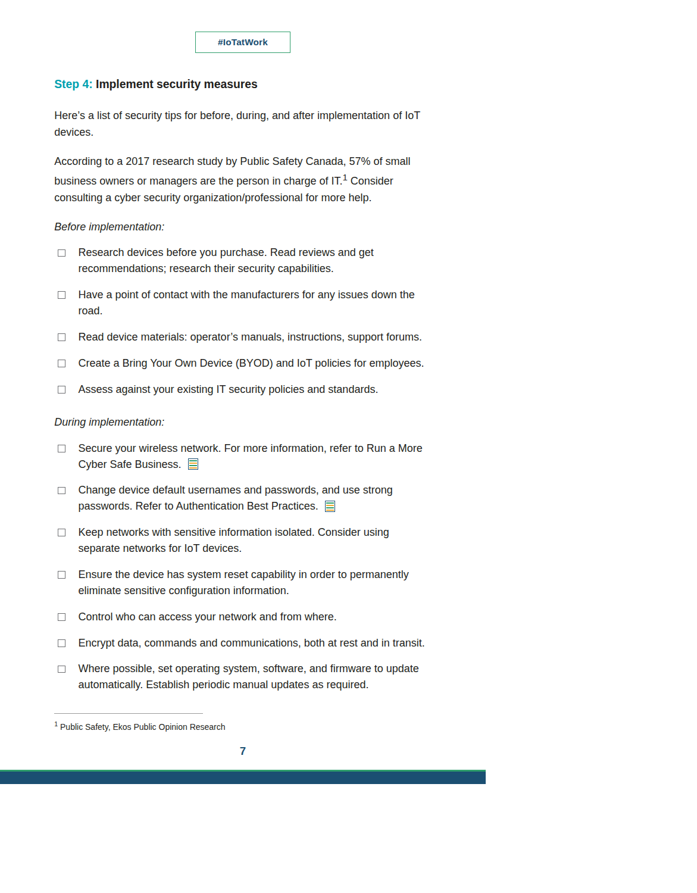#IoTatWork
Step 4: Implement security measures
Here’s a list of security tips for before, during, and after implementation of IoT devices.
According to a 2017 research study by Public Safety Canada, 57% of small business owners or managers are the person in charge of IT.1 Consider consulting a cyber security organization/professional for more help.
Before implementation:
Research devices before you purchase. Read reviews and get recommendations; research their security capabilities.
Have a point of contact with the manufacturers for any issues down the road.
Read device materials: operator’s manuals, instructions, support forums.
Create a Bring Your Own Device (BYOD) and IoT policies for employees.
Assess against your existing IT security policies and standards.
During implementation:
Secure your wireless network. For more information, refer to Run a More Cyber Safe Business.
Change device default usernames and passwords, and use strong passwords. Refer to Authentication Best Practices.
Keep networks with sensitive information isolated. Consider using separate networks for IoT devices.
Ensure the device has system reset capability in order to permanently eliminate sensitive configuration information.
Control who can access your network and from where.
Encrypt data, commands and communications, both at rest and in transit.
Where possible, set operating system, software, and firmware to update automatically. Establish periodic manual updates as required.
1 Public Safety, Ekos Public Opinion Research
7